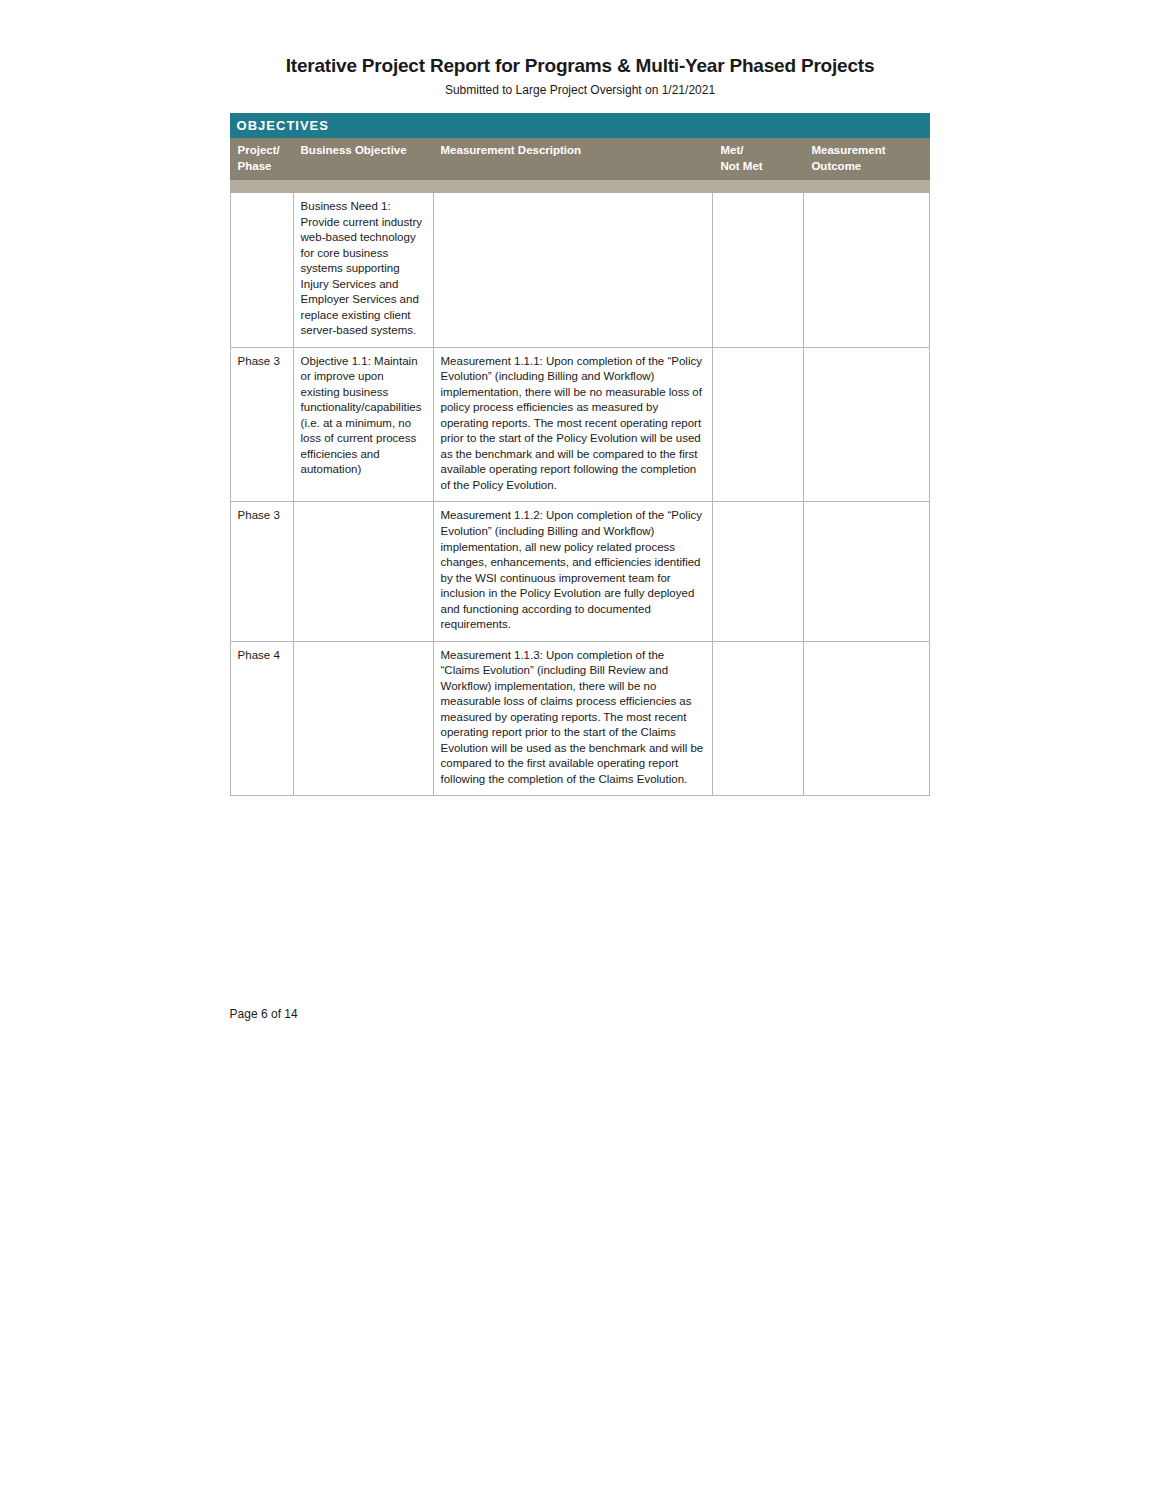Iterative Project Report for Programs & Multi-Year Phased Projects
Submitted to Large Project Oversight on 1/21/2021
| OBJECTIVES |
| Project/ Phase | Business Objective | Measurement Description | Met/ Not Met | Measurement Outcome |
| | Business Need 1: Provide current industry web-based technology for core business systems supporting Injury Services and Employer Services and replace existing client server-based systems. | | | |
| Phase 3 | Objective 1.1: Maintain or improve upon existing business functionality/capabilities (i.e. at a minimum, no loss of current process efficiencies and automation) | Measurement 1.1.1: Upon completion of the “Policy Evolution” (including Billing and Workflow) implementation, there will be no measurable loss of policy process efficiencies as measured by operating reports. The most recent operating report prior to the start of the Policy Evolution will be used as the benchmark and will be compared to the first available operating report following the completion of the Policy Evolution. | | |
| Phase 3 | | Measurement 1.1.2: Upon completion of the “Policy Evolution” (including Billing and Workflow) implementation, all new policy related process changes, enhancements, and efficiencies identified by the WSI continuous improvement team for inclusion in the Policy Evolution are fully deployed and functioning according to documented requirements. | | |
| Phase 4 | | Measurement 1.1.3: Upon completion of the “Claims Evolution” (including Bill Review and Workflow) implementation, there will be no measurable loss of claims process efficiencies as measured by operating reports. The most recent operating report prior to the start of the Claims Evolution will be used as the benchmark and will be compared to the first available operating report following the completion of the Claims Evolution. | | |
Page 6 of 14